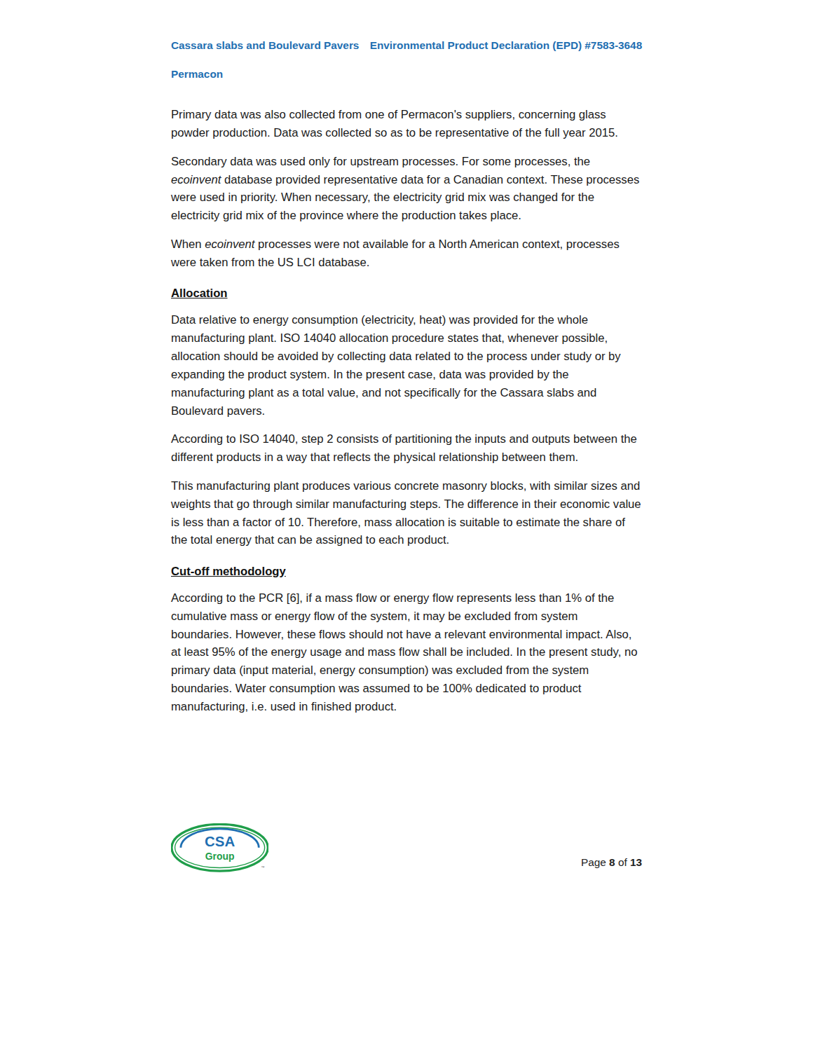Cassara slabs and Boulevard Pavers Environmental Product Declaration (EPD) #7583-3648
Permacon
Primary data was also collected from one of Permacon's suppliers, concerning glass powder production. Data was collected so as to be representative of the full year 2015.
Secondary data was used only for upstream processes. For some processes, the ecoinvent database provided representative data for a Canadian context. These processes were used in priority. When necessary, the electricity grid mix was changed for the electricity grid mix of the province where the production takes place.
When ecoinvent processes were not available for a North American context, processes were taken from the US LCI database.
Allocation
Data relative to energy consumption (electricity, heat) was provided for the whole manufacturing plant. ISO 14040 allocation procedure states that, whenever possible, allocation should be avoided by collecting data related to the process under study or by expanding the product system. In the present case, data was provided by the manufacturing plant as a total value, and not specifically for the Cassara slabs and Boulevard pavers.
According to ISO 14040, step 2 consists of partitioning the inputs and outputs between the different products in a way that reflects the physical relationship between them.
This manufacturing plant produces various concrete masonry blocks, with similar sizes and weights that go through similar manufacturing steps. The difference in their economic value is less than a factor of 10. Therefore, mass allocation is suitable to estimate the share of the total energy that can be assigned to each product.
Cut-off methodology
According to the PCR [6], if a mass flow or energy flow represents less than 1% of the cumulative mass or energy flow of the system, it may be excluded from system boundaries. However, these flows should not have a relevant environmental impact. Also, at least 95% of the energy usage and mass flow shall be included. In the present study, no primary data (input material, energy consumption) was excluded from the system boundaries. Water consumption was assumed to be 100% dedicated to product manufacturing, i.e. used in finished product.
CSA Group ™
Page 8 of 13